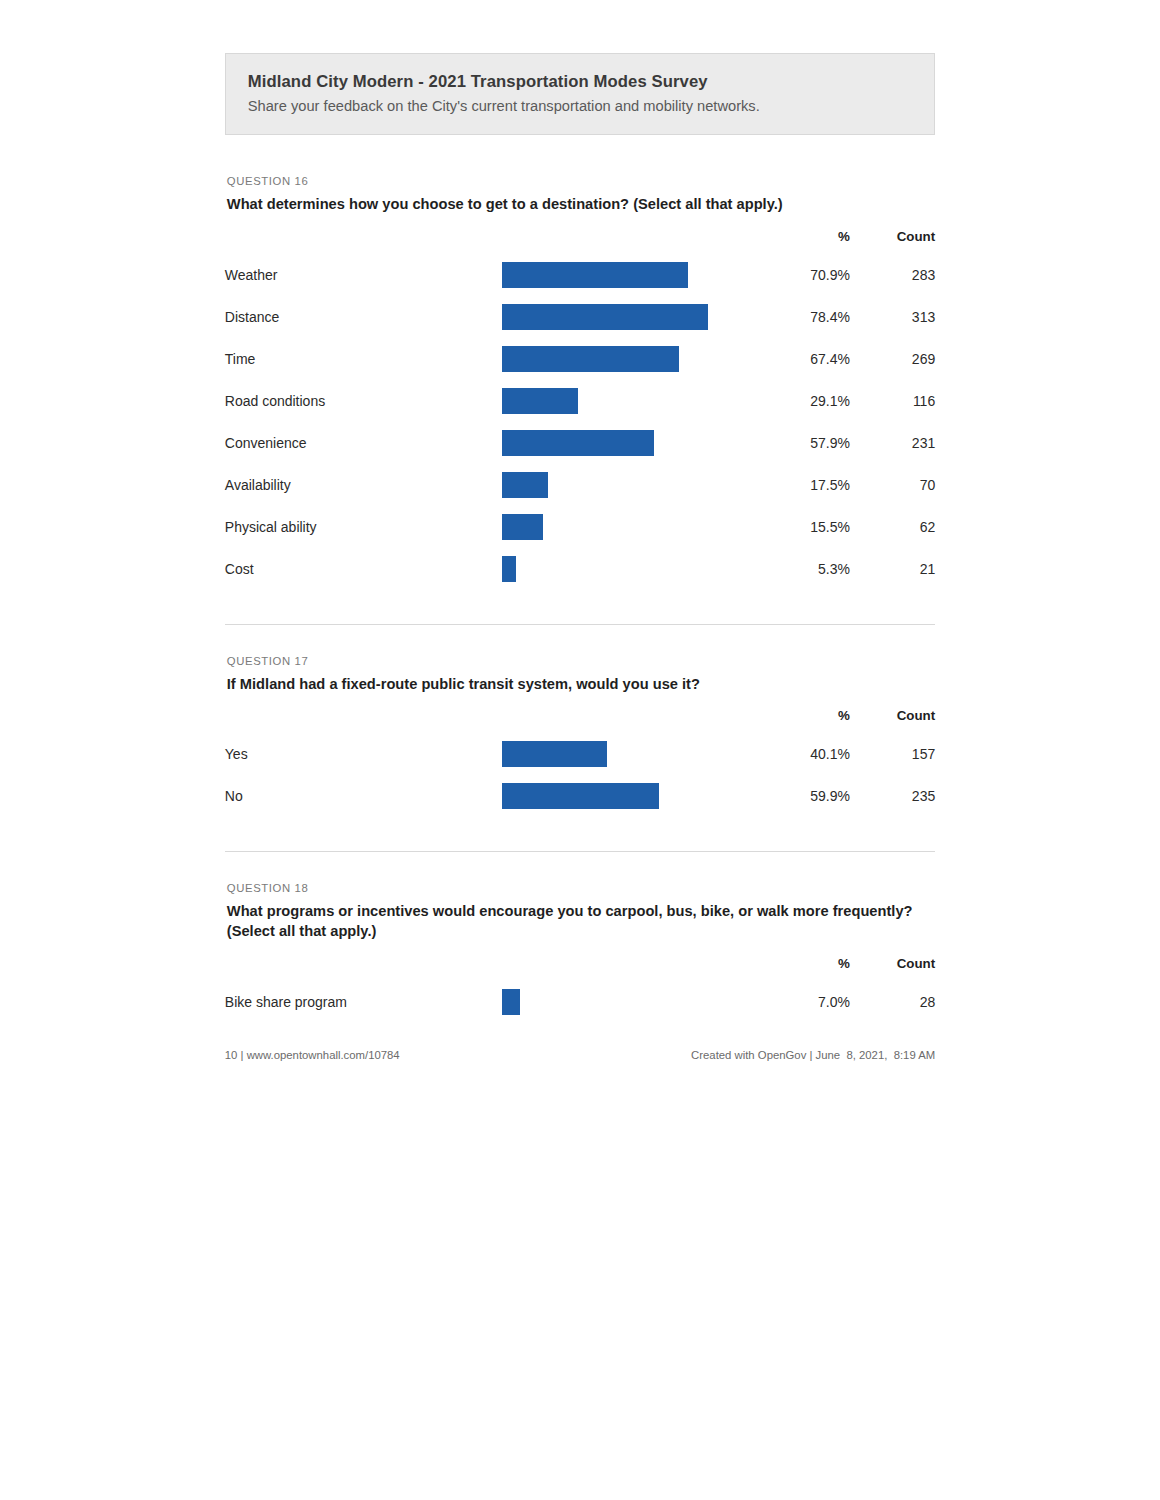Midland City Modern - 2021 Transportation Modes Survey
Share your feedback on the City's current transportation and mobility networks.
Question 16
What determines how you choose to get to a destination? (Select all that apply.)
| | | % | Count |
| --- | --- | --- | --- |
| Weather | | 70.9% | 283 |
| Distance | | 78.4% | 313 |
| Time | | 67.4% | 269 |
| Road conditions | | 29.1% | 116 |
| Convenience | | 57.9% | 231 |
| Availability | | 17.5% | 70 |
| Physical ability | | 15.5% | 62 |
| Cost | | 5.3% | 21 |
Question 17
If Midland had a fixed-route public transit system, would you use it?
| | | % | Count |
| --- | --- | --- | --- |
| Yes | | 40.1% | 157 |
| No | | 59.9% | 235 |
Question 18
What programs or incentives would encourage you to carpool, bus, bike, or walk more frequently? (Select all that apply.)
| | | % | Count |
| --- | --- | --- | --- |
| Bike share program | | 7.0% | 28 |
10 | www.opentownhall.com/10784
Created with OpenGov | June 8, 2021, 8:19 AM